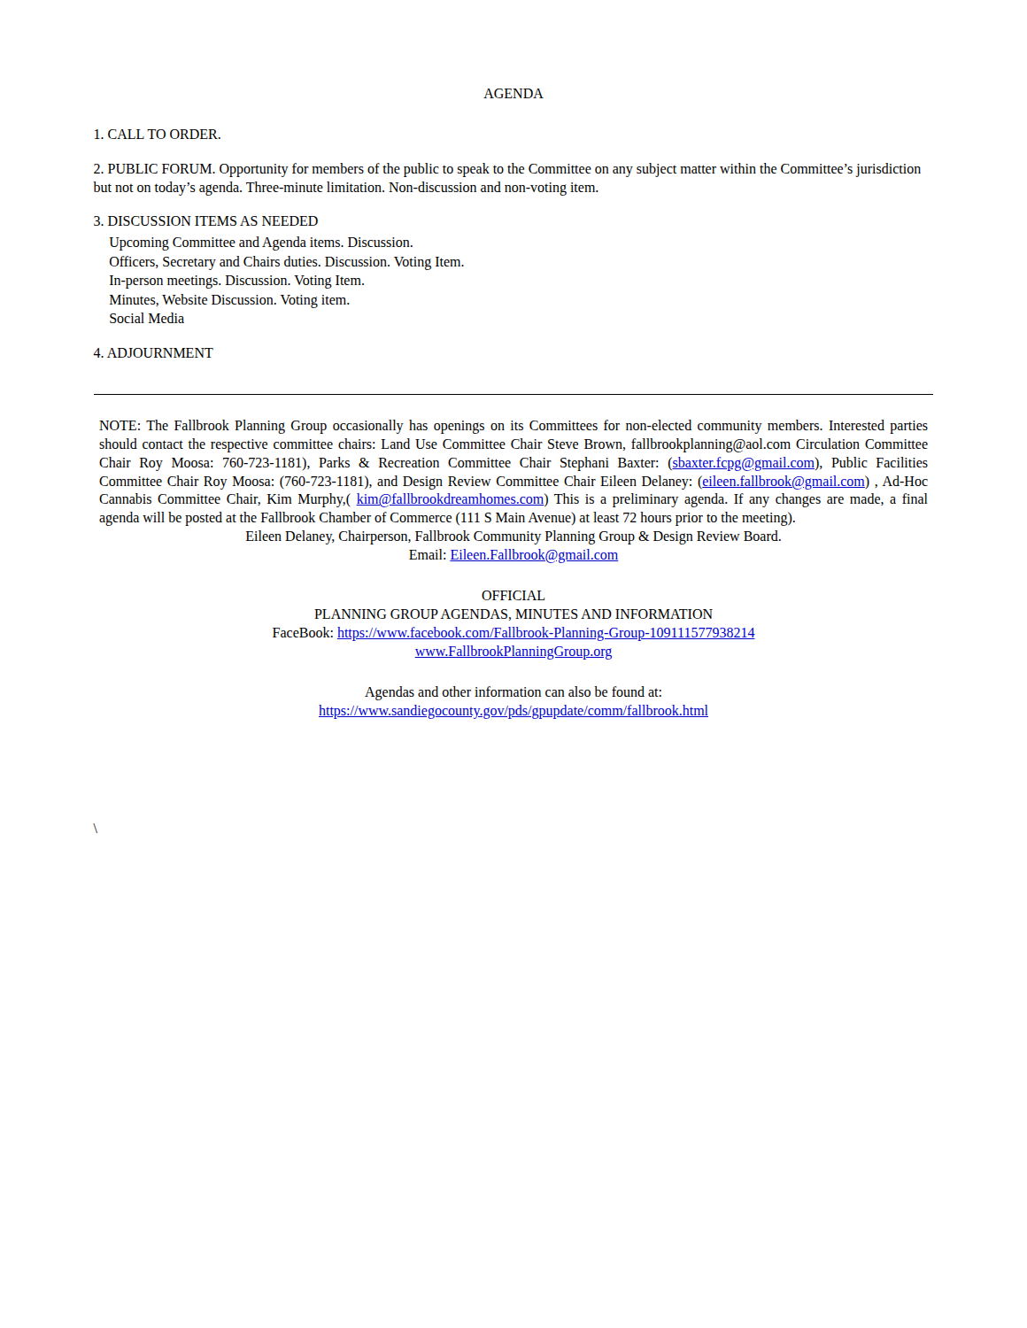AGENDA
1. CALL TO ORDER.
2. PUBLIC FORUM. Opportunity for members of the public to speak to the Committee on any subject matter within the Committee’s jurisdiction but not on today’s agenda. Three-minute limitation. Non-discussion and non-voting item.
3. DISCUSSION ITEMS AS NEEDED
Upcoming Committee and Agenda items. Discussion.
Officers, Secretary and Chairs duties. Discussion. Voting Item.
In-person meetings. Discussion. Voting Item.
Minutes, Website Discussion. Voting item.
Social Media
4. ADJOURNMENT
NOTE: The Fallbrook Planning Group occasionally has openings on its Committees for non-elected community members. Interested parties should contact the respective committee chairs: Land Use Committee Chair Steve Brown, fallbrookplanning@aol.com Circulation Committee Chair Roy Moosa: 760-723-1181), Parks & Recreation Committee Chair Stephani Baxter: (sbaxter.fcpg@gmail.com), Public Facilities Committee Chair Roy Moosa: (760-723-1181), and Design Review Committee Chair Eileen Delaney: (eileen.fallbrook@gmail.com) , Ad-Hoc Cannabis Committee Chair, Kim Murphy,( kim@fallbrookdreamhomes.com) This is a preliminary agenda. If any changes are made, a final agenda will be posted at the Fallbrook Chamber of Commerce (111 S Main Avenue) at least 72 hours prior to the meeting).
Eileen Delaney, Chairperson, Fallbrook Community Planning Group & Design Review Board.
Email: Eileen.Fallbrook@gmail.com
OFFICIAL
PLANNING GROUP AGENDAS, MINUTES AND INFORMATION
FaceBook: https://www.facebook.com/Fallbrook-Planning-Group-109111577938214
www.FallbrookPlanningGroup.org
Agendas and other information can also be found at:
https://www.sandiegocounty.gov/pds/gpupdate/comm/fallbrook.html
\